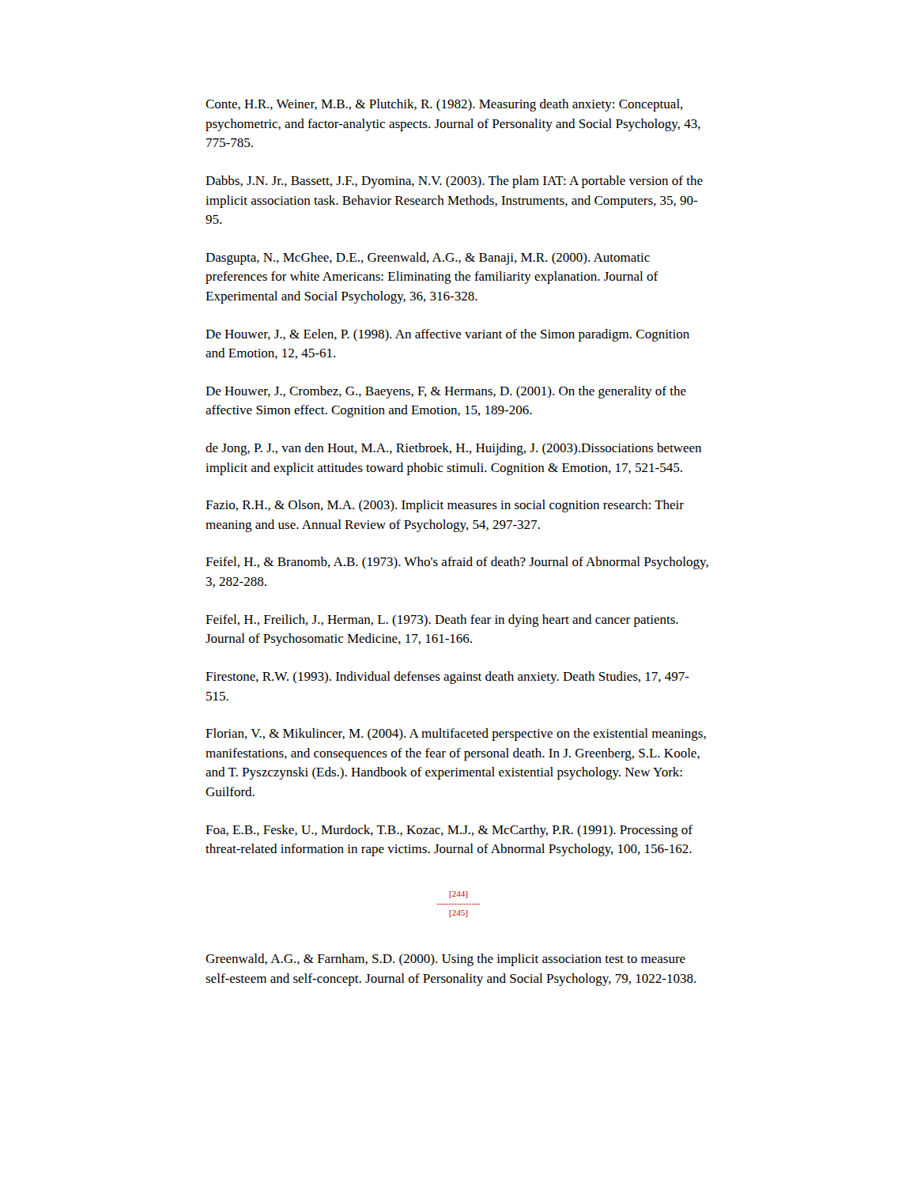Conte, H.R., Weiner, M.B., & Plutchik, R. (1982). Measuring death anxiety: Conceptual, psychometric, and factor-analytic aspects. Journal of Personality and Social Psychology, 43, 775-785.
Dabbs, J.N. Jr., Bassett, J.F., Dyomina, N.V. (2003). The plam IAT: A portable version of the implicit association task. Behavior Research Methods, Instruments, and Computers, 35, 90-95.
Dasgupta, N., McGhee, D.E., Greenwald, A.G., & Banaji, M.R. (2000). Automatic preferences for white Americans: Eliminating the familiarity explanation. Journal of Experimental and Social Psychology, 36, 316-328.
De Houwer, J., & Eelen, P. (1998). An affective variant of the Simon paradigm. Cognition and Emotion, 12, 45-61.
De Houwer, J., Crombez, G., Baeyens, F, & Hermans, D. (2001). On the generality of the affective Simon effect. Cognition and Emotion, 15, 189-206.
de Jong, P. J., van den Hout, M.A., Rietbroek, H., Huijding, J. (2003).Dissociations between implicit and explicit attitudes toward phobic stimuli. Cognition & Emotion, 17, 521-545.
Fazio, R.H., & Olson, M.A. (2003). Implicit measures in social cognition research: Their meaning and use. Annual Review of Psychology, 54, 297-327.
Feifel, H., & Branomb, A.B. (1973). Who's afraid of death? Journal of Abnormal Psychology, 3, 282-288.
Feifel, H., Freilich, J., Herman, L. (1973). Death fear in dying heart and cancer patients. Journal of Psychosomatic Medicine, 17, 161-166.
Firestone, R.W. (1993). Individual defenses against death anxiety. Death Studies, 17, 497-515.
Florian, V., & Mikulincer, M. (2004). A multifaceted perspective on the existential meanings, manifestations, and consequences of the fear of personal death. In J. Greenberg, S.L. Koole, and T. Pyszczynski (Eds.). Handbook of experimental existential psychology. New York: Guilford.
Foa, E.B., Feske, U., Murdock, T.B., Kozac, M.J., & McCarthy, P.R. (1991). Processing of threat-related information in rape victims. Journal of Abnormal Psychology, 100, 156-162.
[244] --------------- [245]
Greenwald, A.G., & Farnham, S.D. (2000). Using the implicit association test to measure self-esteem and self-concept. Journal of Personality and Social Psychology, 79, 1022-1038.